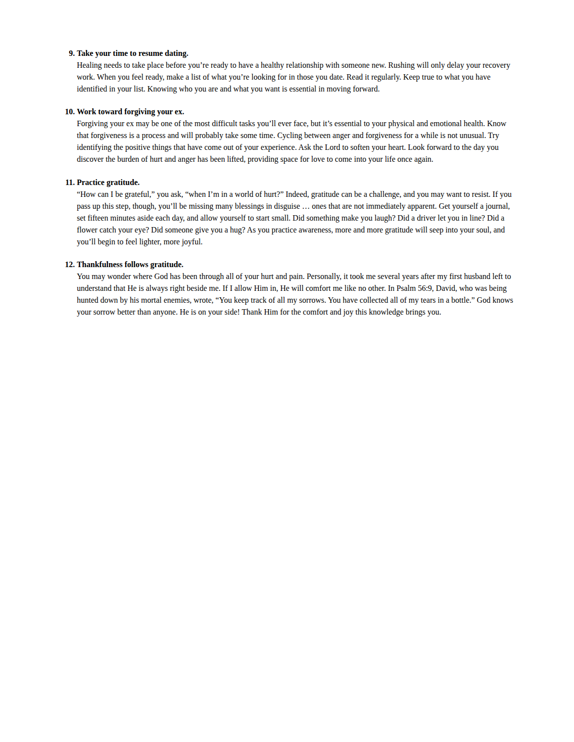Take your time to resume dating.
Healing needs to take place before you’re ready to have a healthy relationship with someone new. Rushing will only delay your recovery work. When you feel ready, make a list of what you’re looking for in those you date. Read it regularly. Keep true to what you have identified in your list. Knowing who you are and what you want is essential in moving forward.
Work toward forgiving your ex.
Forgiving your ex may be one of the most difficult tasks you’ll ever face, but it’s essential to your physical and emotional health. Know that forgiveness is a process and will probably take some time. Cycling between anger and forgiveness for a while is not unusual. Try identifying the positive things that have come out of your experience. Ask the Lord to soften your heart. Look forward to the day you discover the burden of hurt and anger has been lifted, providing space for love to come into your life once again.
Practice gratitude.
“How can I be grateful,” you ask, “when I’m in a world of hurt?” Indeed, gratitude can be a challenge, and you may want to resist. If you pass up this step, though, you’ll be missing many blessings in disguise … ones that are not immediately apparent. Get yourself a journal, set fifteen minutes aside each day, and allow yourself to start small. Did something make you laugh? Did a driver let you in line? Did a flower catch your eye? Did someone give you a hug? As you practice awareness, more and more gratitude will seep into your soul, and you’ll begin to feel lighter, more joyful.
Thankfulness follows gratitude.
You may wonder where God has been through all of your hurt and pain. Personally, it took me several years after my first husband left to understand that He is always right beside me. If I allow Him in, He will comfort me like no other. In Psalm 56:9, David, who was being hunted down by his mortal enemies, wrote, “You keep track of all my sorrows. You have collected all of my tears in a bottle.” God knows your sorrow better than anyone. He is on your side! Thank Him for the comfort and joy this knowledge brings you.